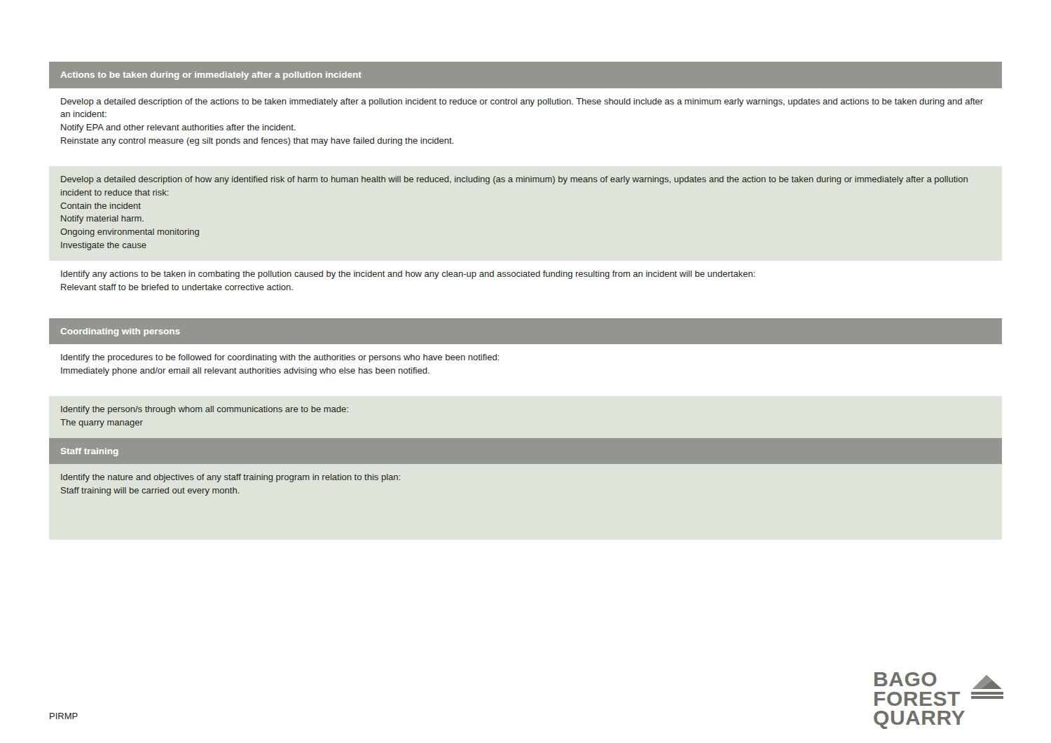Actions to be taken during or immediately after a pollution incident
Develop a detailed description of the actions to be taken immediately after a pollution incident to reduce or control any pollution. These should include as a minimum early warnings, updates and actions to be taken during and after an incident:
Notify EPA and other relevant authorities after the incident.
Reinstate any control measure (eg silt ponds and fences) that may have failed during the incident.
Develop a detailed description of how any identified risk of harm to human health will be reduced, including (as a minimum) by means of early warnings, updates and the action to be taken during or immediately after a pollution incident to reduce that risk:
Contain the incident
Notify material harm.
Ongoing environmental monitoring
Investigate the cause
Identify any actions to be taken in combating the pollution caused by the incident and how any clean-up and associated funding resulting from an incident will be undertaken:
Relevant staff to be briefed to undertake corrective action.
Coordinating with persons
Identify the procedures to be followed for coordinating with the authorities or persons who have been notified:
Immediately phone and/or email all relevant authorities advising who else has been notified.
Identify the person/s through whom all communications are to be made:
The quarry manager
Staff training
Identify the nature and objectives of any staff training program in relation to this plan:
Staff training will be carried out every month.
PIRMP
BAGO FOREST QUARRY